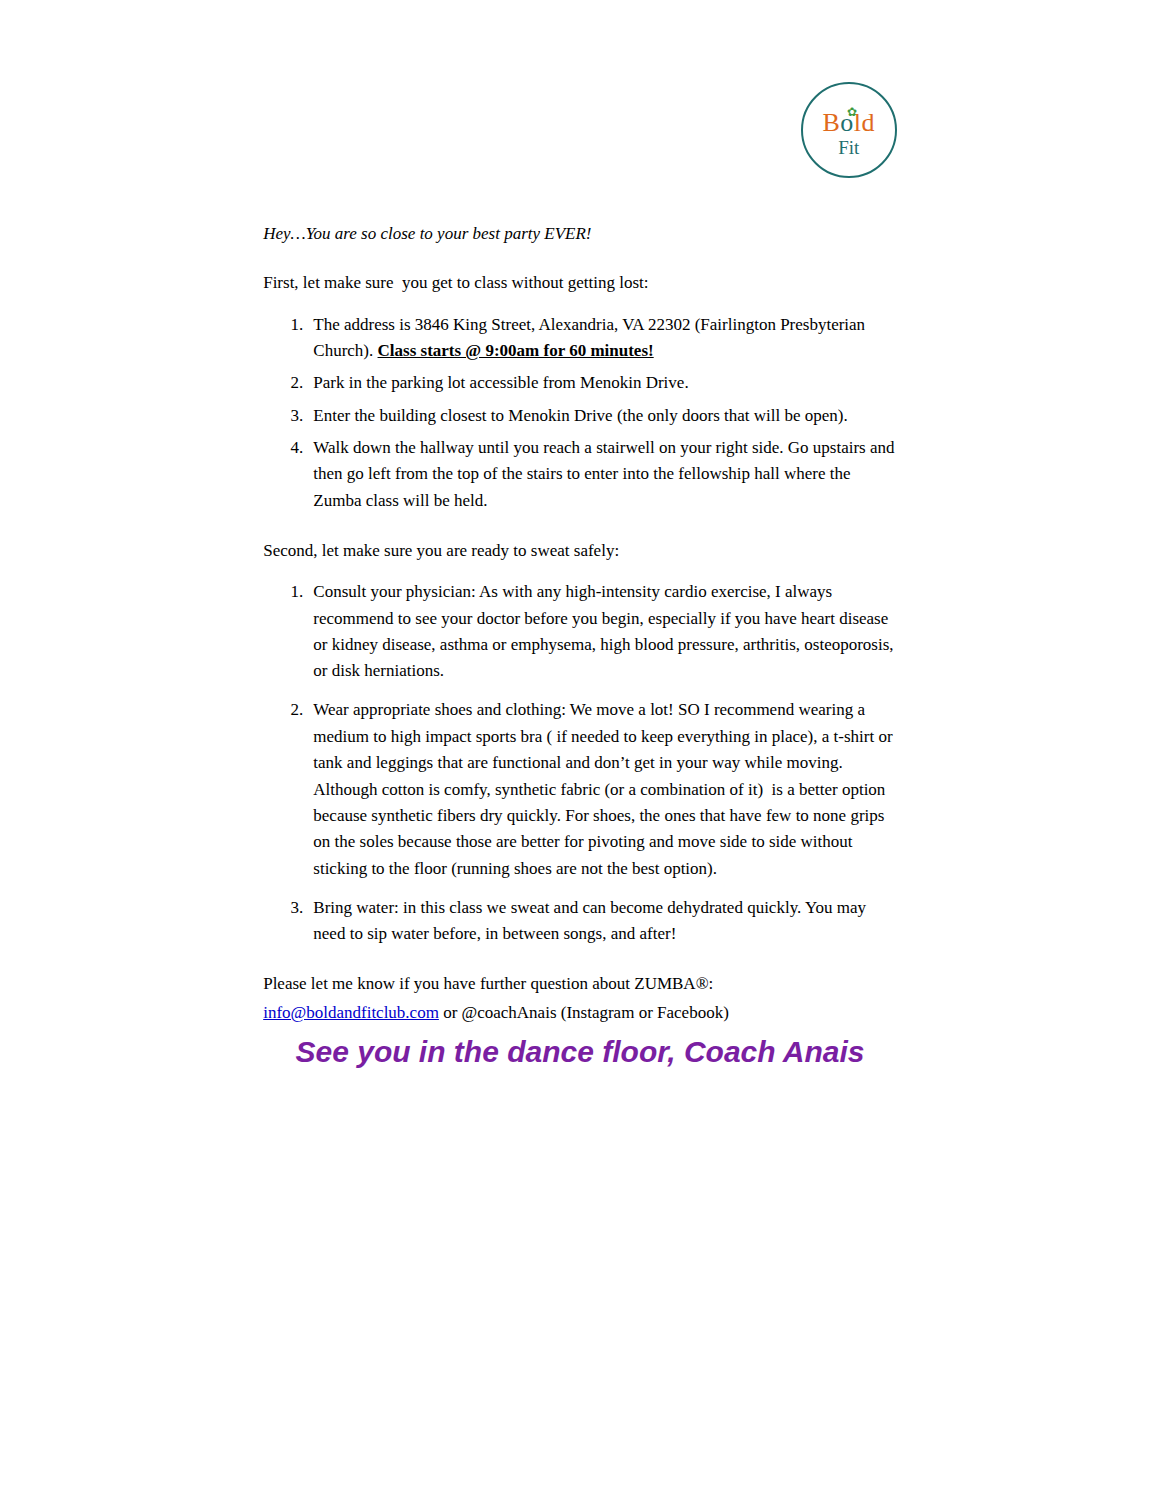✿ Bold Fit
Hey…You are so close to your best party EVER!
First, let make sure you get to class without getting lost:
The address is 3846 King Street, Alexandria, VA 22302 (Fairlington Presbyterian Church). Class starts @ 9:00am for 60 minutes!
Park in the parking lot accessible from Menokin Drive.
Enter the building closest to Menokin Drive (the only doors that will be open).
Walk down the hallway until you reach a stairwell on your right side. Go upstairs and then go left from the top of the stairs to enter into the fellowship hall where the Zumba class will be held.
Second, let make sure you are ready to sweat safely:
Consult your physician: As with any high-intensity cardio exercise, I always recommend to see your doctor before you begin, especially if you have heart disease or kidney disease, asthma or emphysema, high blood pressure, arthritis, osteoporosis, or disk herniations.
Wear appropriate shoes and clothing: We move a lot! SO I recommend wearing a medium to high impact sports bra ( if needed to keep everything in place), a t-shirt or tank and leggings that are functional and don’t get in your way while moving. Although cotton is comfy, synthetic fabric (or a combination of it) is a better option because synthetic fibers dry quickly. For shoes, the ones that have few to none grips on the soles because those are better for pivoting and move side to side without sticking to the floor (running shoes are not the best option).
Bring water: in this class we sweat and can become dehydrated quickly. You may need to sip water before, in between songs, and after!
Please let me know if you have further question about ZUMBA®:
info@boldandfitclub.com or @coachAnais (Instagram or Facebook)
See you in the dance floor, Coach Anais